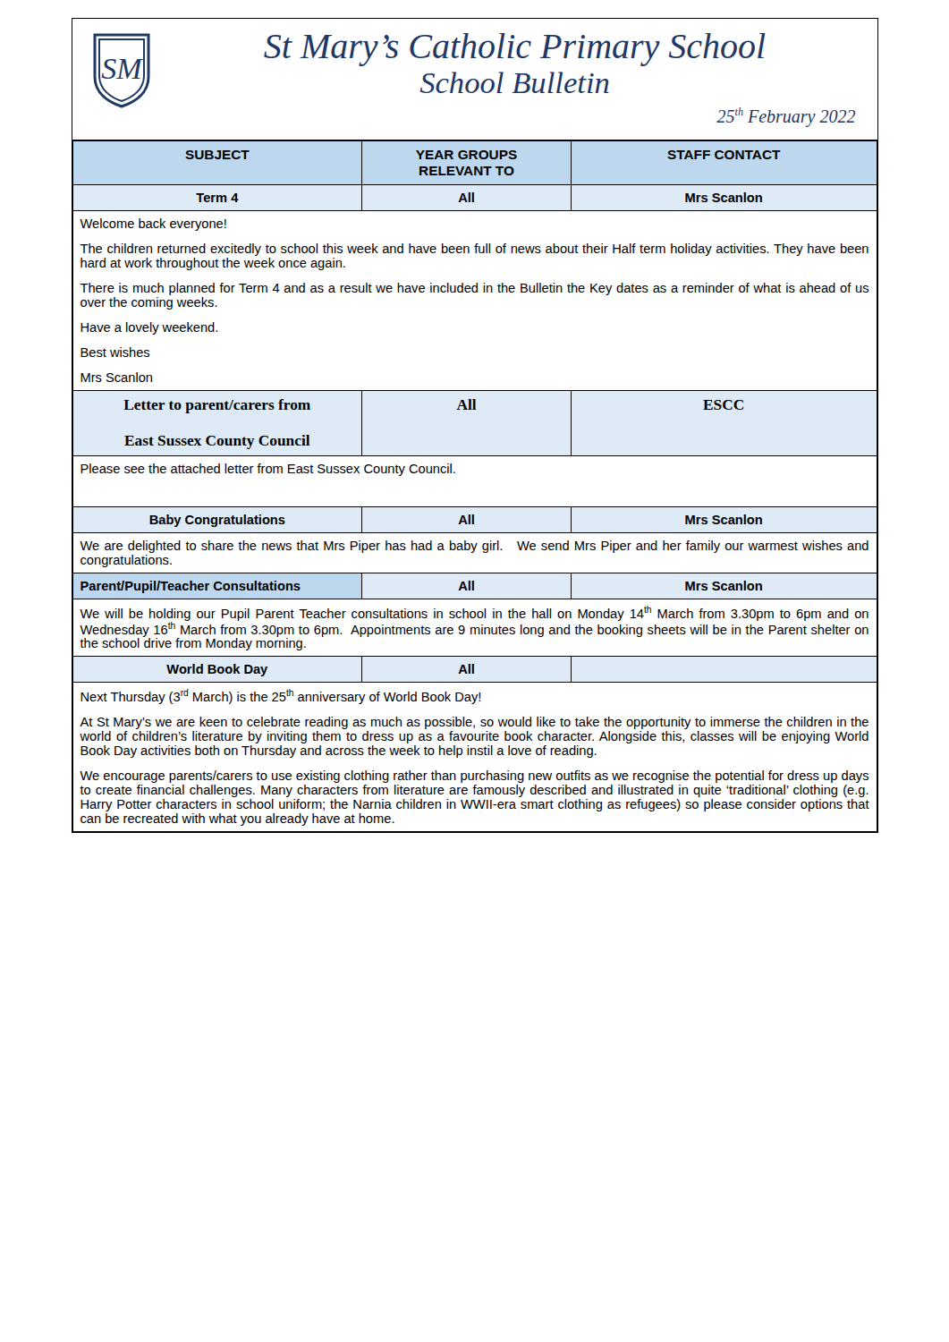SM
St Mary’s Catholic Primary School
School Bulletin
25th February 2022
| SUBJECT | YEAR GROUPS RELEVANT TO | STAFF CONTACT |
| --- | --- | --- |
| Term 4 | All | Mrs Scanlon |
| Welcome back everyone! The children returned excitedly to school this week and have been full of news about their Half term holiday activities. They have been hard at work throughout the week once again. There is much planned for Term 4 and as a result we have included in the Bulletin the Key dates as a reminder of what is ahead of us over the coming weeks. Have a lovely weekend. Best wishes Mrs Scanlon |
| Letter to parent/carers from East Sussex County Council | All | ESCC |
| Please see the attached letter from East Sussex County Council. |
| Baby Congratulations | All | Mrs Scanlon |
| We are delighted to share the news that Mrs Piper has had a baby girl. We send Mrs Piper and her family our warmest wishes and congratulations. |
| Parent/Pupil/Teacher Consultations | All | Mrs Scanlon |
| We will be holding our Pupil Parent Teacher consultations in school in the hall on Monday 14 th March from 3.30pm to 6pm and on Wednesday 16 th March from 3.30pm to 6pm. Appointments are 9 minutes long and the booking sheets will be in the Parent shelter on the school drive from Monday morning. |
| World Book Day | All | |
| Next Thursday (3 rd March) is the 25 th anniversary of World Book Day! At St Mary’s we are keen to celebrate reading as much as possible, so would like to take the opportunity to immerse the children in the world of children’s literature by inviting them to dress up as a favourite book character. Alongside this, classes will be enjoying World Book Day activities both on Thursday and across the week to help instil a love of reading. We encourage parents/carers to use existing clothing rather than purchasing new outfits as we recognise the potential for dress up days to create financial challenges. Many characters from literature are famously described and illustrated in quite ‘traditional’ clothing (e.g. Harry Potter characters in school uniform; the Narnia children in WWII-era smart clothing as refugees) so please consider options that can be recreated with what you already have at home. |